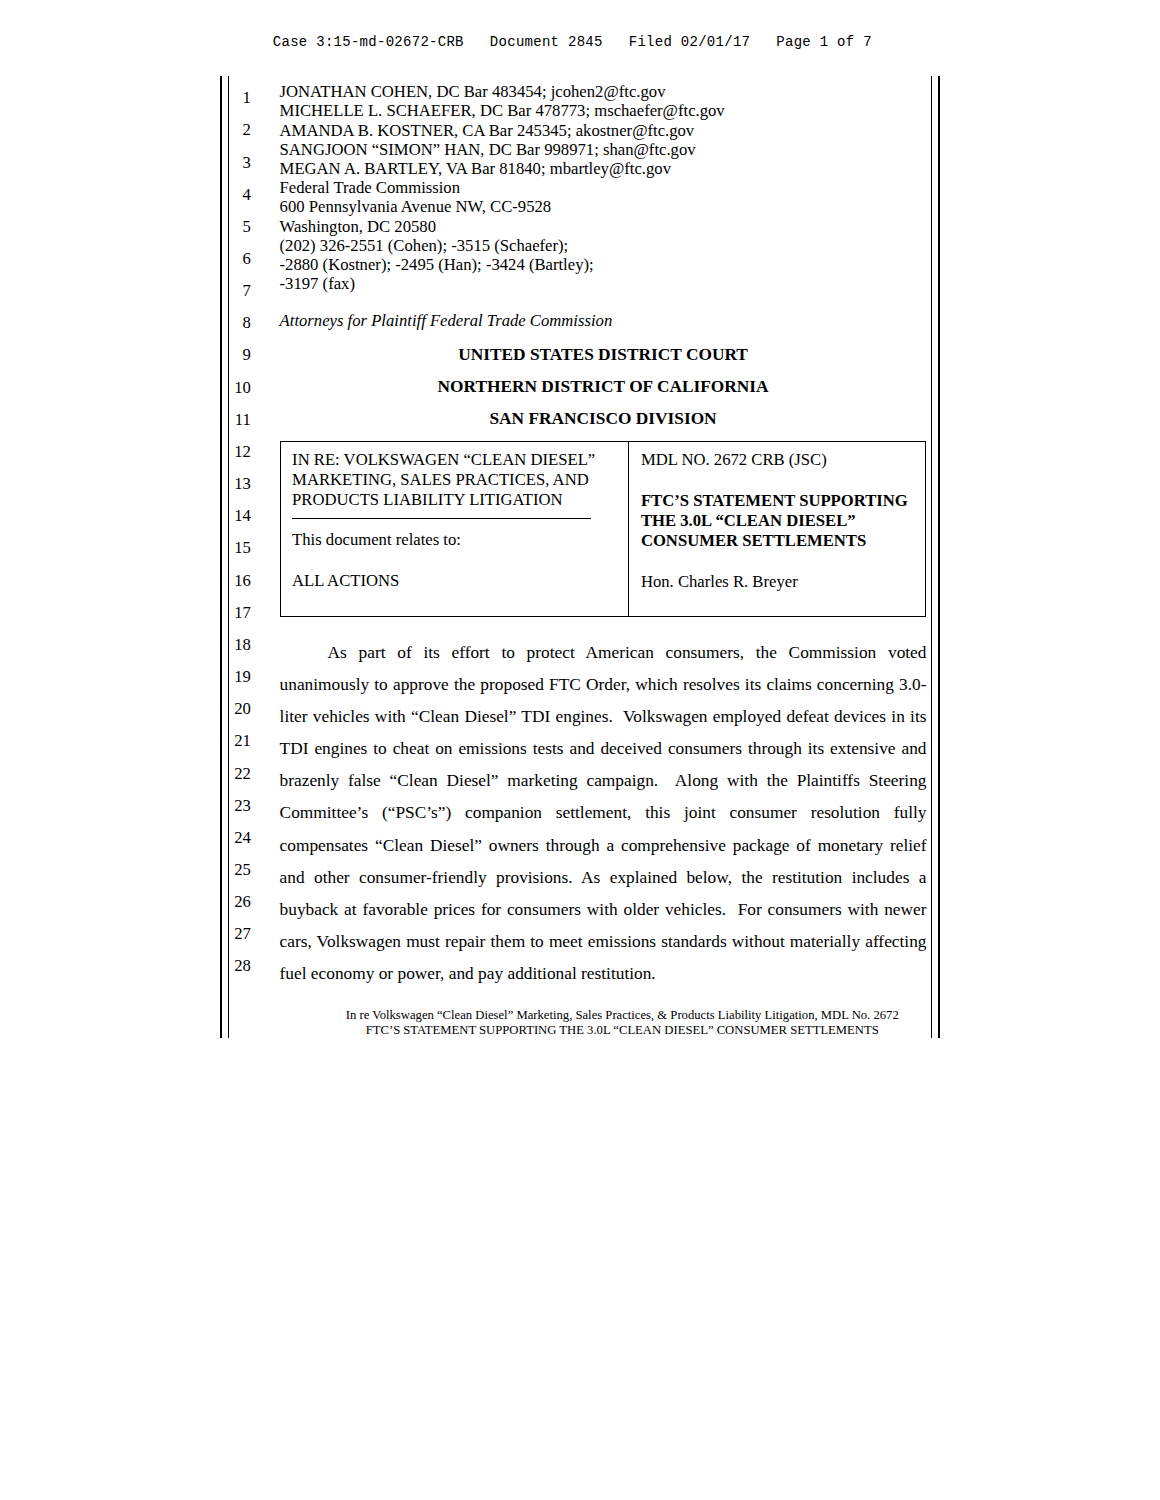Case 3:15-md-02672-CRB Document 2845 Filed 02/01/17 Page 1 of 7
1
2
3
4
5
6
7
8
9
10
11
12
13
14
15
16
17
18
19
20
21
22
23
24
25
26
27
28
JONATHAN COHEN, DC Bar 483454; jcohen2@ftc.gov
MICHELLE L. SCHAEFER, DC Bar 478773; mschaefer@ftc.gov
AMANDA B. KOSTNER, CA Bar 245345; akostner@ftc.gov
SANGJOON “SIMON” HAN, DC Bar 998971; shan@ftc.gov
MEGAN A. BARTLEY, VA Bar 81840; mbartley@ftc.gov
Federal Trade Commission
600 Pennsylvania Avenue NW, CC-9528
Washington, DC 20580
(202) 326-2551 (Cohen); -3515 (Schaefer);
-2880 (Kostner); -2495 (Han); -3424 (Bartley);
-3197 (fax)
Attorneys for Plaintiff Federal Trade Commission
UNITED STATES DISTRICT COURT
NORTHERN DISTRICT OF CALIFORNIA
SAN FRANCISCO DIVISION
| IN RE: VOLKSWAGEN “CLEAN DIESEL” MARKETING, SALES PRACTICES, AND PRODUCTS LIABILITY LITIGATION This document relates to: ALL ACTIONS | MDL NO. 2672 CRB (JSC) FTC’S STATEMENT SUPPORTING THE 3.0L “CLEAN DIESEL” CONSUMER SETTLEMENTS Hon. Charles R. Breyer |
As part of its effort to protect American consumers, the Commission voted unanimously to approve the proposed FTC Order, which resolves its claims concerning 3.0-liter vehicles with “Clean Diesel” TDI engines. Volkswagen employed defeat devices in its TDI engines to cheat on emissions tests and deceived consumers through its extensive and brazenly false “Clean Diesel” marketing campaign. Along with the Plaintiffs Steering Committee’s (“PSC’s”) companion settlement, this joint consumer resolution fully compensates “Clean Diesel” owners through a comprehensive package of monetary relief and other consumer-friendly provisions. As explained below, the restitution includes a buyback at favorable prices for consumers with older vehicles. For consumers with newer cars, Volkswagen must repair them to meet emissions standards without materially affecting fuel economy or power, and pay additional restitution.
In re Volkswagen “Clean Diesel” Marketing, Sales Practices, & Products Liability Litigation, MDL No. 2672
FTC’S STATEMENT SUPPORTING THE 3.0L “CLEAN DIESEL” CONSUMER SETTLEMENTS